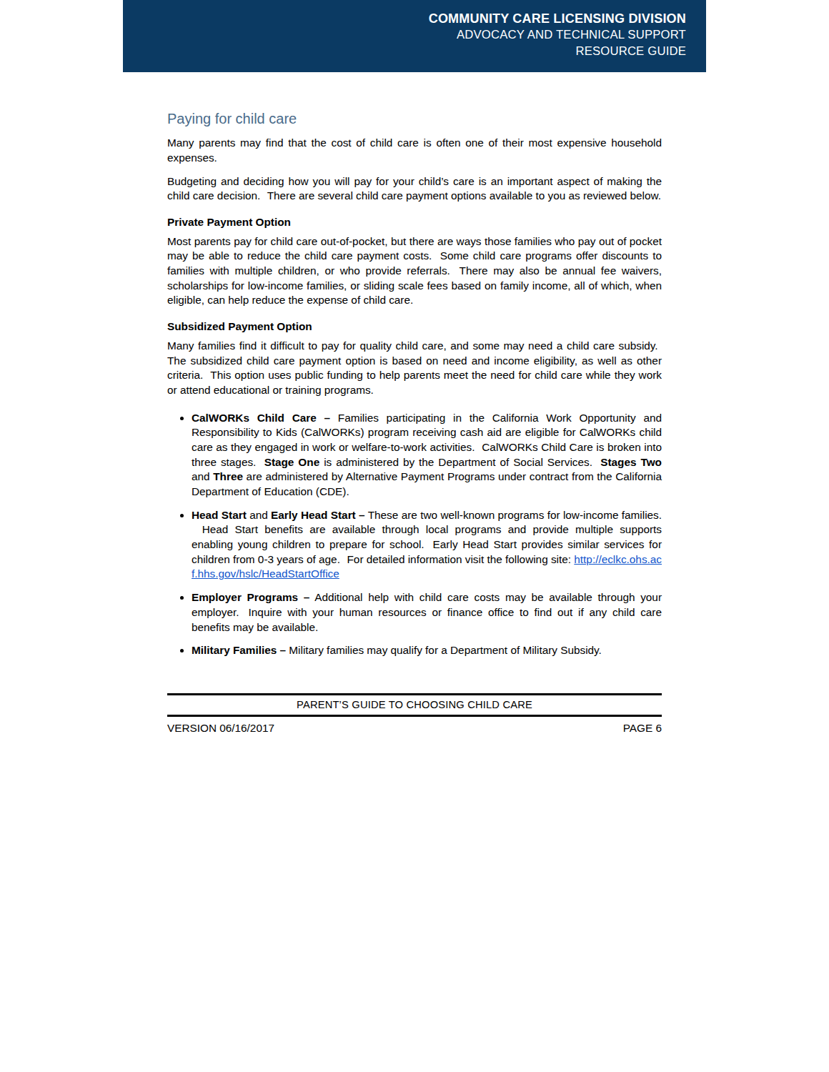COMMUNITY CARE LICENSING DIVISION
ADVOCACY AND TECHNICAL SUPPORT
RESOURCE GUIDE
Paying for child care
Many parents may find that the cost of child care is often one of their most expensive household expenses.
Budgeting and deciding how you will pay for your child’s care is an important aspect of making the child care decision. There are several child care payment options available to you as reviewed below.
Private Payment Option
Most parents pay for child care out-of-pocket, but there are ways those families who pay out of pocket may be able to reduce the child care payment costs. Some child care programs offer discounts to families with multiple children, or who provide referrals. There may also be annual fee waivers, scholarships for low-income families, or sliding scale fees based on family income, all of which, when eligible, can help reduce the expense of child care.
Subsidized Payment Option
Many families find it difficult to pay for quality child care, and some may need a child care subsidy. The subsidized child care payment option is based on need and income eligibility, as well as other criteria. This option uses public funding to help parents meet the need for child care while they work or attend educational or training programs.
CalWORKs Child Care – Families participating in the California Work Opportunity and Responsibility to Kids (CalWORKs) program receiving cash aid are eligible for CalWORKs child care as they engaged in work or welfare-to-work activities. CalWORKs Child Care is broken into three stages. Stage One is administered by the Department of Social Services. Stages Two and Three are administered by Alternative Payment Programs under contract from the California Department of Education (CDE).
Head Start and Early Head Start – These are two well-known programs for low-income families. Head Start benefits are available through local programs and provide multiple supports enabling young children to prepare for school. Early Head Start provides similar services for children from 0-3 years of age. For detailed information visit the following site: http://eclkc.ohs.acf.hhs.gov/hslc/HeadStartOffice
Employer Programs – Additional help with child care costs may be available through your employer. Inquire with your human resources or finance office to find out if any child care benefits may be available.
Military Families – Military families may qualify for a Department of Military Subsidy.
PARENT’S GUIDE TO CHOOSING CHILD CARE
VERSION 06/16/2017
PAGE 6